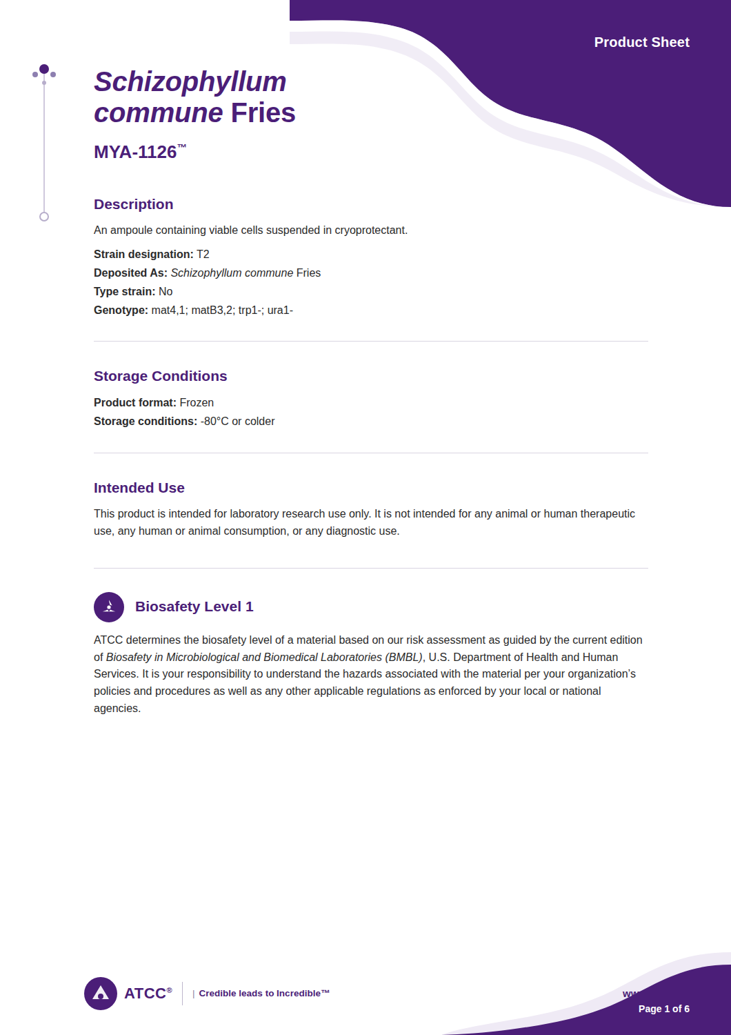Product Sheet
Schizophyllum
commune Fries
MYA-1126™
Description
An ampoule containing viable cells suspended in cryoprotectant.
Strain designation: T2
Deposited As: Schizophyllum commune Fries
Type strain: No
Genotype: mat4,1; matB3,2; trp1-; ura1-
Storage Conditions
Product format: Frozen
Storage conditions: -80°C or colder
Intended Use
This product is intended for laboratory research use only. It is not intended for any animal or human therapeutic use, any human or animal consumption, or any diagnostic use.
Biosafety Level 1
ATCC determines the biosafety level of a material based on our risk assessment as guided by the current edition of Biosafety in Microbiological and Biomedical Laboratories (BMBL), U.S. Department of Health and Human Services. It is your responsibility to understand the hazards associated with the material per your organization’s policies and procedures as well as any other applicable regulations as enforced by your local or national agencies.
ATCC®
|Credible leads to Incredible™
www.atcc.org
Page 1 of 6